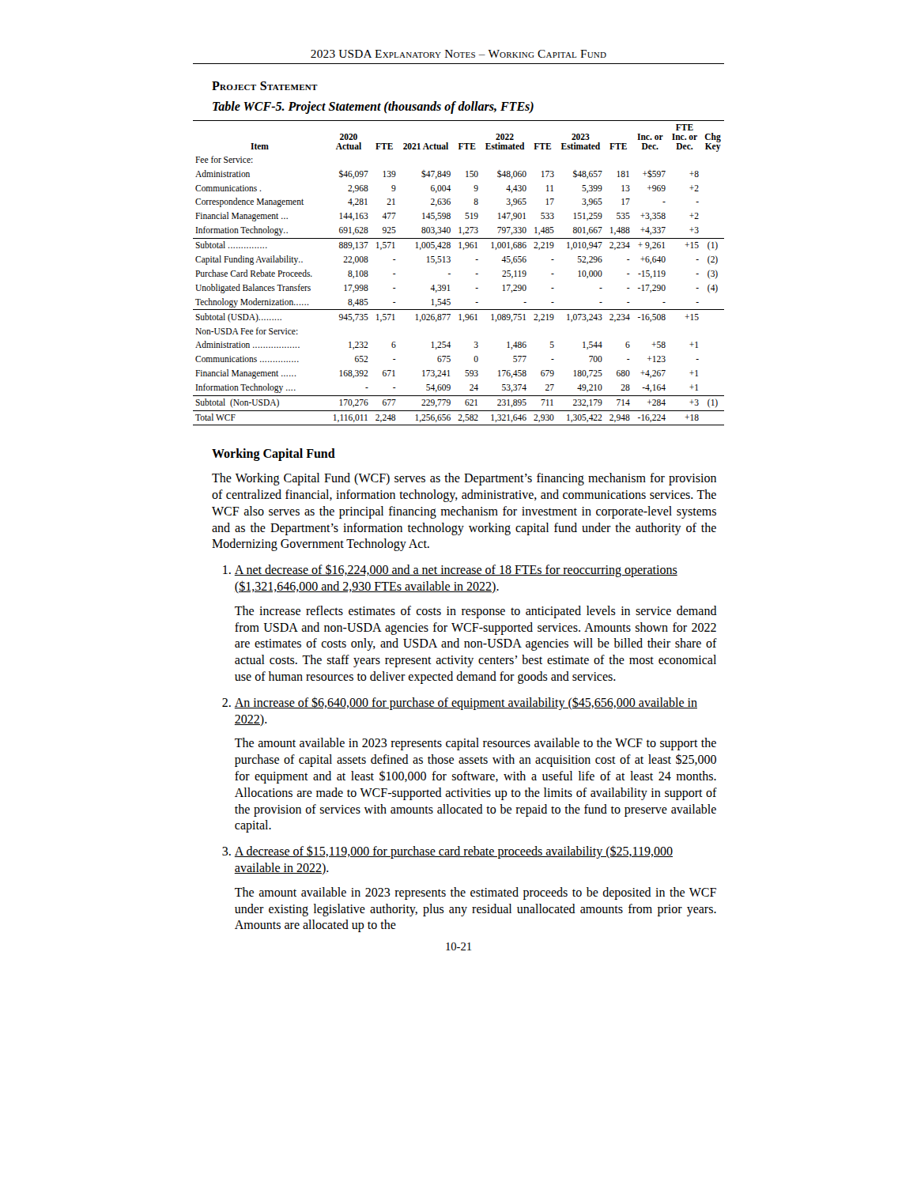2023 USDA Explanatory Notes – Working Capital Fund
Project Statement
Table WCF-5. Project Statement (thousands of dollars, FTEs)
| Item | 2020 Actual | FTE | 2021 Actual | FTE | 2022 Estimated | FTE | 2023 Estimated | FTE | Inc. or Dec. | FTE Inc. or Dec. | Chg Key |
| --- | --- | --- | --- | --- | --- | --- | --- | --- | --- | --- | --- |
| Fee for Service: | | | | | | | | | | | |
| Administration | $46,097 | 139 | $47,849 | 150 | $48,060 | 173 | $48,657 | 181 | +$597 | +8 | |
| Communications . | 2,968 | 9 | 6,004 | 9 | 4,430 | 11 | 5,399 | 13 | +969 | +2 | |
| Correspondence Management | 4,281 | 21 | 2,636 | 8 | 3,965 | 17 | 3,965 | 17 | - | - | |
| Financial Management ... | 144,163 | 477 | 145,598 | 519 | 147,901 | 533 | 151,259 | 535 | +3,358 | +2 | |
| Information Technology .. | 691,628 | 925 | 803,340 | 1,273 | 797,330 | 1,485 | 801,667 | 1,488 | +4,337 | +3 | |
| Subtotal ............... | 889,137 | 1,571 | 1,005,428 | 1,961 | 1,001,686 | 2,219 | 1,010,947 | 2,234 | + 9,261 | +15 | (1) |
| Capital Funding Availability .. | 22,008 | - | 15,513 | - | 45,656 | - | 52,296 | - | +6,640 | - | (2) |
| Purchase Card Rebate Proceeds. | 8,108 | - | - | - | 25,119 | - | 10,000 | - | -15,119 | - | (3) |
| Unobligated Balances Transfers | 17,998 | - | 4,391 | - | 17,290 | - | - | - | -17,290 | - | (4) |
| Technology Modernization ...... | 8,485 | - | 1,545 | - | - | - | - | - | - | - | |
| Subtotal (USDA) ......... | 945,735 | 1,571 | 1,026,877 | 1,961 | 1,089,751 | 2,219 | 1,073,243 | 2,234 | -16,508 | +15 | |
| Non-USDA Fee for Service: | | | | | | | | | | | |
| Administration .................. | 1,232 | 6 | 1,254 | 3 | 1,486 | 5 | 1,544 | 6 | +58 | +1 | |
| Communications ............... | 652 | - | 675 | 0 | 577 | - | 700 | - | +123 | - | |
| Financial Management ...... | 168,392 | 671 | 173,241 | 593 | 176,458 | 679 | 180,725 | 680 | +4,267 | +1 | |
| Information Technology .... | - | - | 54,609 | 24 | 53,374 | 27 | 49,210 | 28 | -4,164 | +1 | |
| Subtotal (Non-USDA) | 170,276 | 677 | 229,779 | 621 | 231,895 | 711 | 232,179 | 714 | +284 | +3 | (1) |
| Total WCF | 1,116,011 | 2,248 | 1,256,656 | 2,582 | 1,321,646 | 2,930 | 1,305,422 | 2,948 | -16,224 | +18 | |
Working Capital Fund
The Working Capital Fund (WCF) serves as the Department’s financing mechanism for provision of centralized financial, information technology, administrative, and communications services. The WCF also serves as the principal financing mechanism for investment in corporate-level systems and as the Department’s information technology working capital fund under the authority of the Modernizing Government Technology Act.
A net decrease of $16,224,000 and a net increase of 18 FTEs for reoccurring operations ($1,321,646,000 and 2,930 FTEs available in 2022).
The increase reflects estimates of costs in response to anticipated levels in service demand from USDA and non-USDA agencies for WCF-supported services. Amounts shown for 2022 are estimates of costs only, and USDA and non-USDA agencies will be billed their share of actual costs. The staff years represent activity centers’ best estimate of the most economical use of human resources to deliver expected demand for goods and services.
An increase of $6,640,000 for purchase of equipment availability ($45,656,000 available in 2022).
The amount available in 2023 represents capital resources available to the WCF to support the purchase of capital assets defined as those assets with an acquisition cost of at least $25,000 for equipment and at least $100,000 for software, with a useful life of at least 24 months. Allocations are made to WCF-supported activities up to the limits of availability in support of the provision of services with amounts allocated to be repaid to the fund to preserve available capital.
A decrease of $15,119,000 for purchase card rebate proceeds availability ($25,119,000 available in 2022).
The amount available in 2023 represents the estimated proceeds to be deposited in the WCF under existing legislative authority, plus any residual unallocated amounts from prior years. Amounts are allocated up to the
10-21